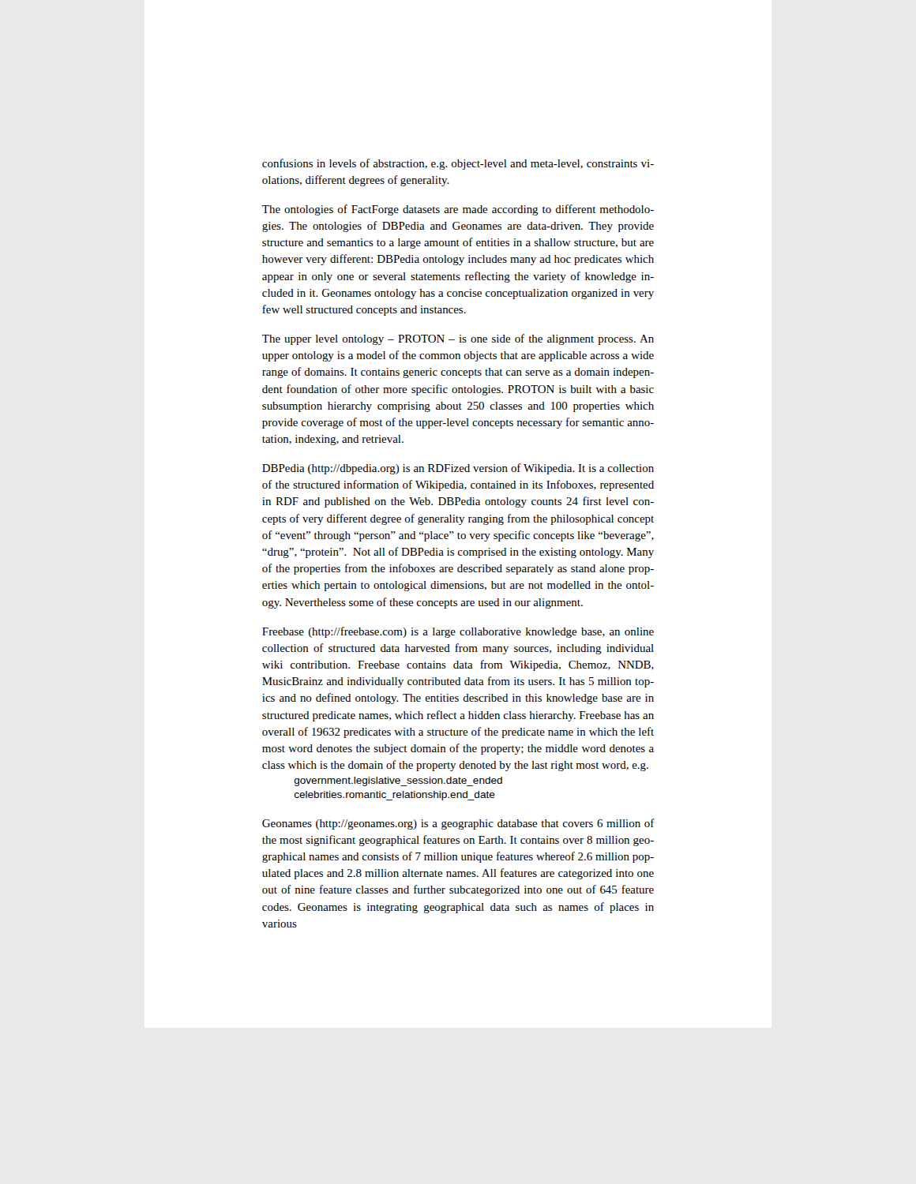confusions in levels of abstraction, e.g. object-level and meta-level, constraints violations, different degrees of generality.
The ontologies of FactForge datasets are made according to different methodologies. The ontologies of DBPedia and Geonames are data-driven. They provide structure and semantics to a large amount of entities in a shallow structure, but are however very different: DBPedia ontology includes many ad hoc predicates which appear in only one or several statements reflecting the variety of knowledge included in it. Geonames ontology has a concise conceptualization organized in very few well structured concepts and instances.
The upper level ontology – PROTON – is one side of the alignment process. An upper ontology is a model of the common objects that are applicable across a wide range of domains. It contains generic concepts that can serve as a domain independent foundation of other more specific ontologies. PROTON is built with a basic subsumption hierarchy comprising about 250 classes and 100 properties which provide coverage of most of the upper-level concepts necessary for semantic annotation, indexing, and retrieval.
DBPedia (http://dbpedia.org) is an RDFized version of Wikipedia. It is a collection of the structured information of Wikipedia, contained in its Infoboxes, represented in RDF and published on the Web. DBPedia ontology counts 24 first level concepts of very different degree of generality ranging from the philosophical concept of “event” through “person” and “place” to very specific concepts like “beverage”, “drug”, “protein”. Not all of DBPedia is comprised in the existing ontology. Many of the properties from the infoboxes are described separately as stand alone properties which pertain to ontological dimensions, but are not modelled in the ontology. Nevertheless some of these concepts are used in our alignment.
Freebase (http://freebase.com) is a large collaborative knowledge base, an online collection of structured data harvested from many sources, including individual wiki contribution. Freebase contains data from Wikipedia, Chemoz, NNDB, MusicBrainz and individually contributed data from its users. It has 5 million topics and no defined ontology. The entities described in this knowledge base are in structured predicate names, which reflect a hidden class hierarchy. Freebase has an overall of 19632 predicates with a structure of the predicate name in which the left most word denotes the subject domain of the property; the middle word denotes a class which is the domain of the property denoted by the last right most word, e.g.
government.legislative_session.date_ended
celebrities.romantic_relationship.end_date
Geonames (http://geonames.org) is a geographic database that covers 6 million of the most significant geographical features on Earth. It contains over 8 million geographical names and consists of 7 million unique features whereof 2.6 million populated places and 2.8 million alternate names. All features are categorized into one out of nine feature classes and further subcategorized into one out of 645 feature codes. Geonames is integrating geographical data such as names of places in various